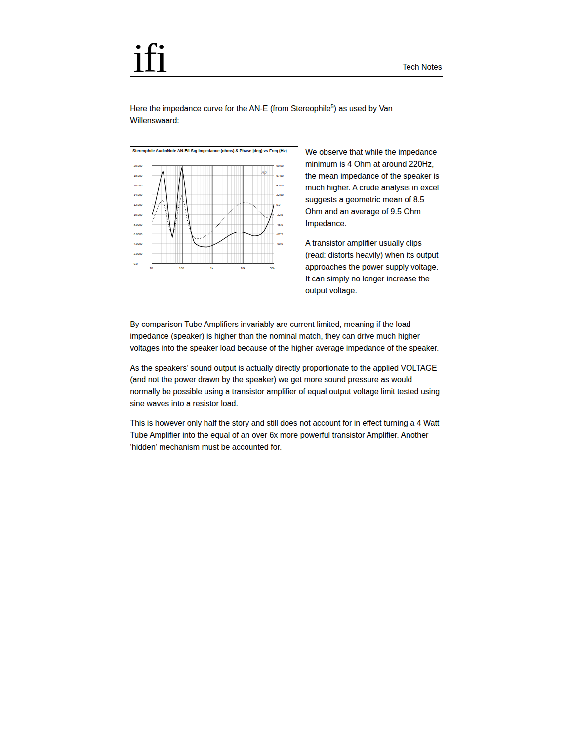ifi
Tech Notes
Here the impedance curve for the AN-E (from Stereophile5) as used by Van Willenswaard:
Stereophile AudioNote AN-E/LSig Impedance (ohms) & Phase |deg) vs Freq (Hz)
Ap 20.000 18.000 16.000 14.000 12.000 10.000 8.0000 6.0000 4.0000 2.0000 0.0 90.00 67.50 45.00 22.50 0.0 -22.5 -45.0 -67.5 -90.0 10 100 1k 10k 50k
We observe that while the impedance minimum is 4 Ohm at around 220Hz, the mean impedance of the speaker is much higher. A crude analysis in excel suggests a geometric mean of 8.5 Ohm and an average of 9.5 Ohm Impedance.
A transistor amplifier usually clips (read: distorts heavily) when its output approaches the power supply voltage. It can simply no longer increase the output voltage.
By comparison Tube Amplifiers invariably are current limited, meaning if the load impedance (speaker) is higher than the nominal match, they can drive much higher voltages into the speaker load because of the higher average impedance of the speaker.
As the speakers’ sound output is actually directly proportionate to the applied VOLTAGE (and not the power drawn by the speaker) we get more sound pressure as would normally be possible using a transistor amplifier of equal output voltage limit tested using sine waves into a resistor load.
This is however only half the story and still does not account for in effect turning a 4 Watt Tube Amplifier into the equal of an over 6x more powerful transistor Amplifier. Another ‘hidden’ mechanism must be accounted for.